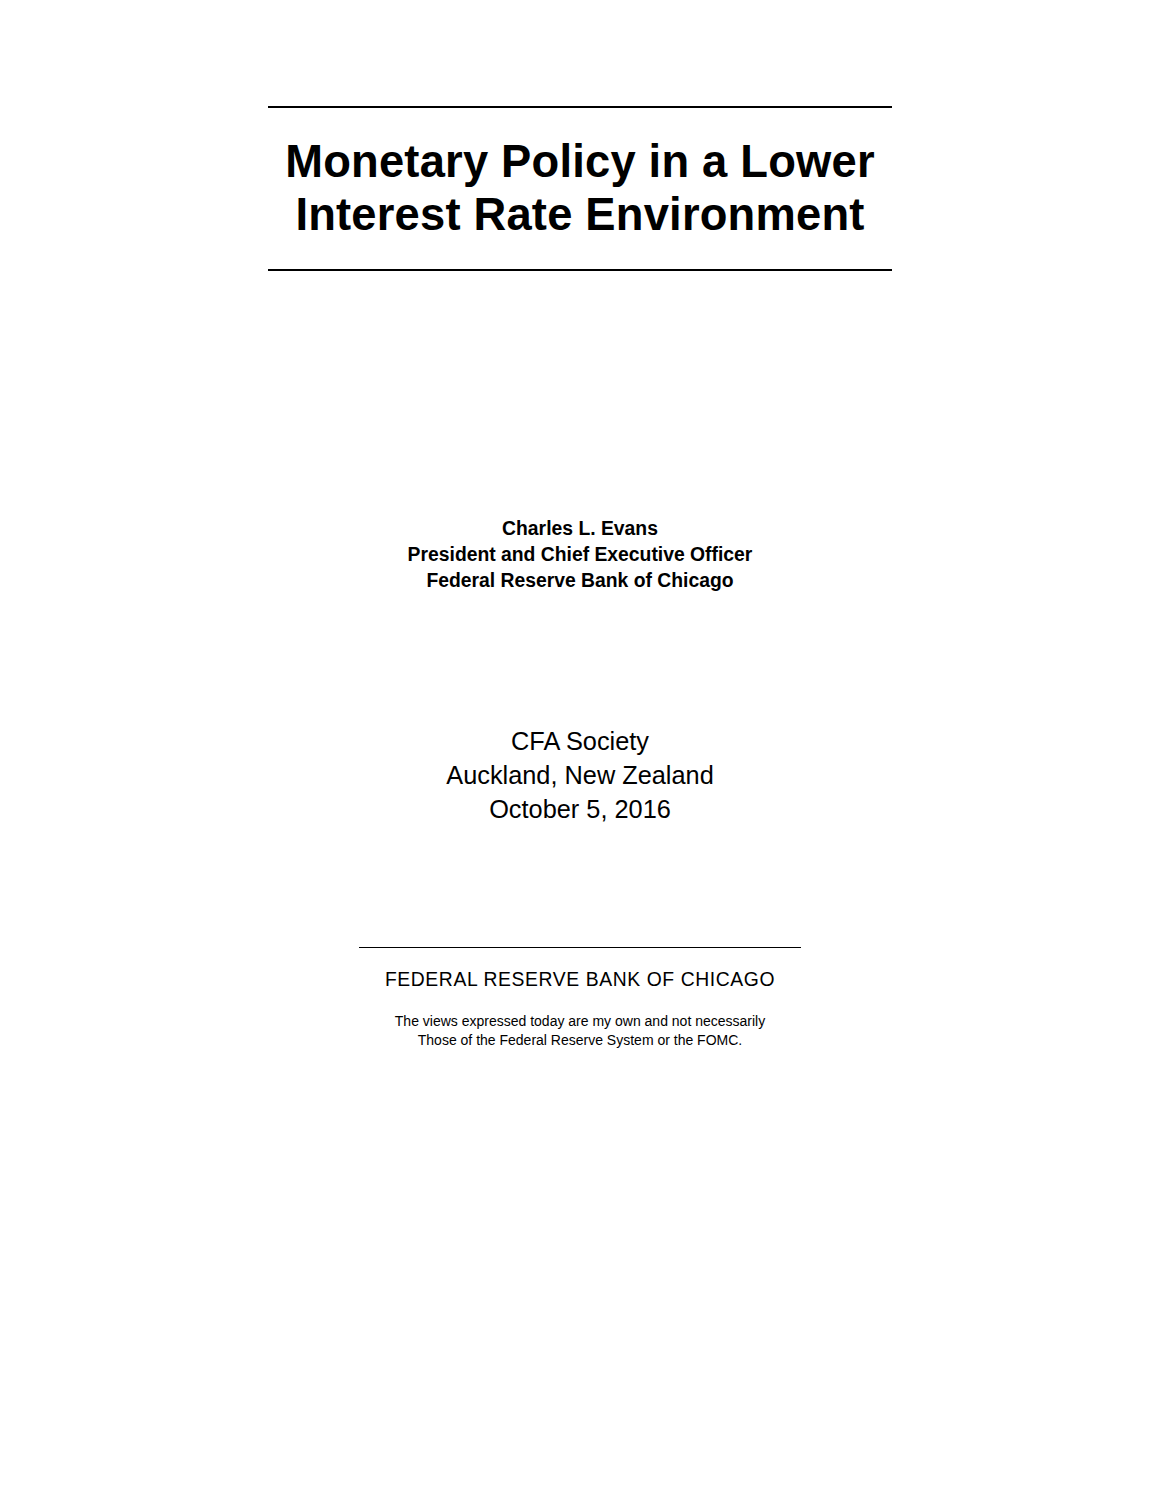Monetary Policy in a Lower Interest Rate Environment
Charles L. Evans
President and Chief Executive Officer
Federal Reserve Bank of Chicago
CFA Society
Auckland, New Zealand
October 5, 2016
FEDERAL RESERVE BANK OF CHICAGO
The views expressed today are my own and not necessarily
Those of the Federal Reserve System or the FOMC.